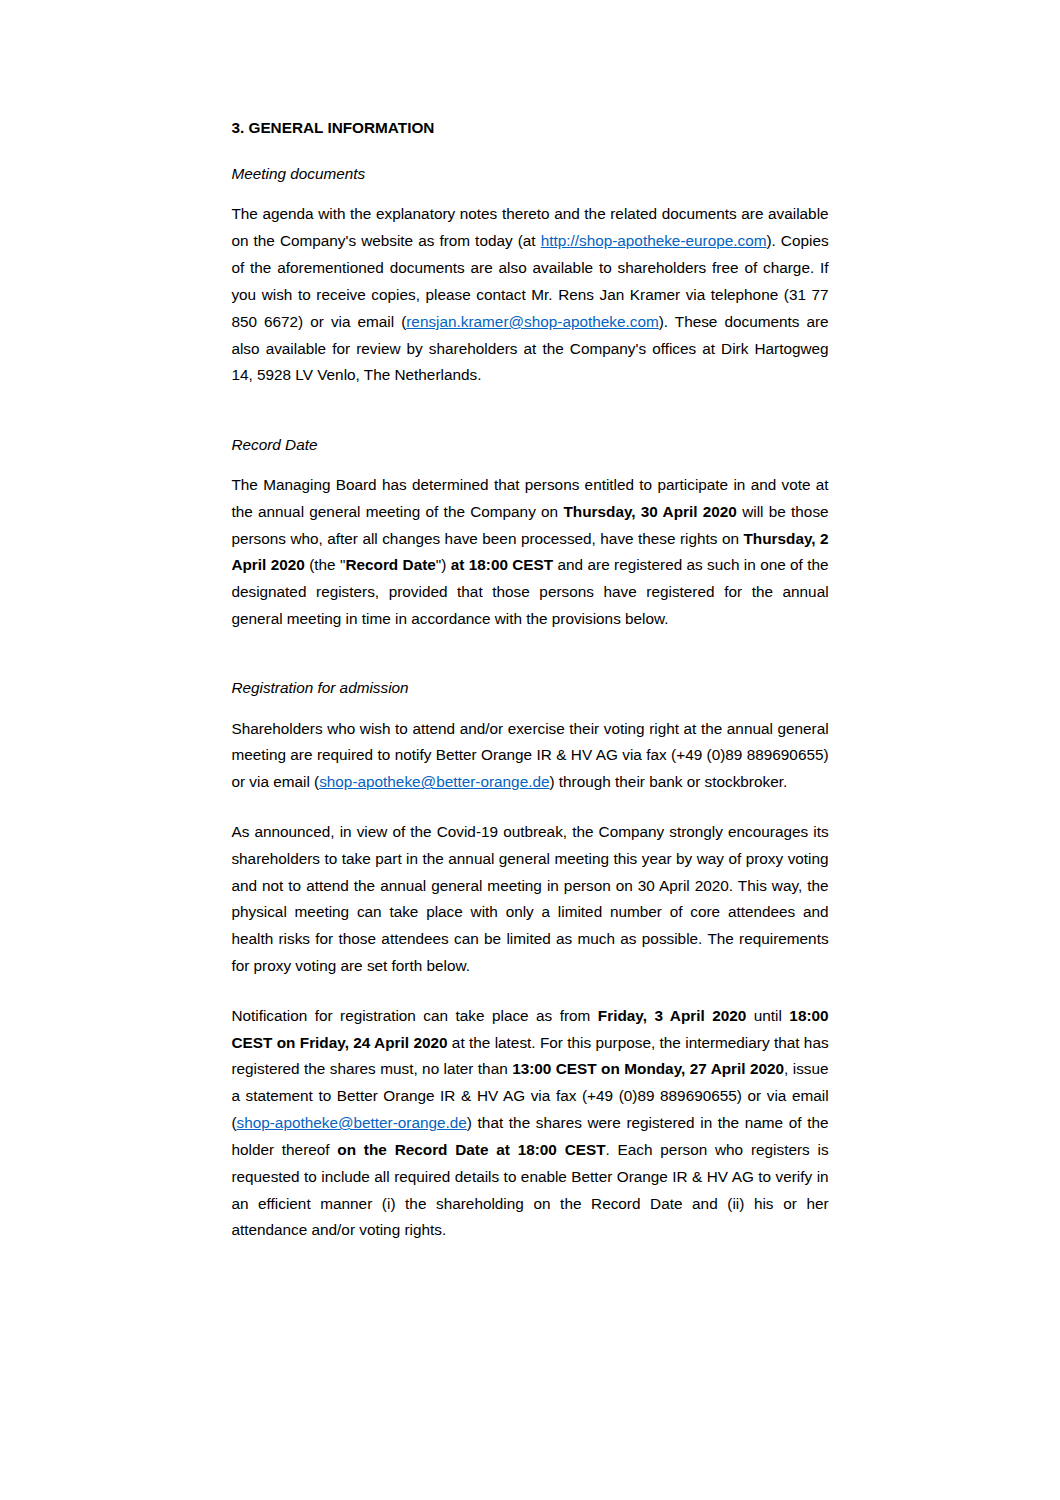3. GENERAL INFORMATION
Meeting documents
The agenda with the explanatory notes thereto and the related documents are available on the Company's website as from today (at http://shop-apotheke-europe.com). Copies of the aforementioned documents are also available to shareholders free of charge. If you wish to receive copies, please contact Mr. Rens Jan Kramer via telephone (31 77 850 6672) or via email (rensjan.kramer@shop-apotheke.com). These documents are also available for review by shareholders at the Company's offices at Dirk Hartogweg 14, 5928 LV Venlo, The Netherlands.
Record Date
The Managing Board has determined that persons entitled to participate in and vote at the annual general meeting of the Company on Thursday, 30 April 2020 will be those persons who, after all changes have been processed, have these rights on Thursday, 2 April 2020 (the "Record Date") at 18:00 CEST and are registered as such in one of the designated registers, provided that those persons have registered for the annual general meeting in time in accordance with the provisions below.
Registration for admission
Shareholders who wish to attend and/or exercise their voting right at the annual general meeting are required to notify Better Orange IR & HV AG via fax (+49 (0)89 889690655) or via email (shop-apotheke@better-orange.de) through their bank or stockbroker.
As announced, in view of the Covid-19 outbreak, the Company strongly encourages its shareholders to take part in the annual general meeting this year by way of proxy voting and not to attend the annual general meeting in person on 30 April 2020. This way, the physical meeting can take place with only a limited number of core attendees and health risks for those attendees can be limited as much as possible. The requirements for proxy voting are set forth below.
Notification for registration can take place as from Friday, 3 April 2020 until 18:00 CEST on Friday, 24 April 2020 at the latest. For this purpose, the intermediary that has registered the shares must, no later than 13:00 CEST on Monday, 27 April 2020, issue a statement to Better Orange IR & HV AG via fax (+49 (0)89 889690655) or via email (shop-apotheke@better-orange.de) that the shares were registered in the name of the holder thereof on the Record Date at 18:00 CEST. Each person who registers is requested to include all required details to enable Better Orange IR & HV AG to verify in an efficient manner (i) the shareholding on the Record Date and (ii) his or her attendance and/or voting rights.